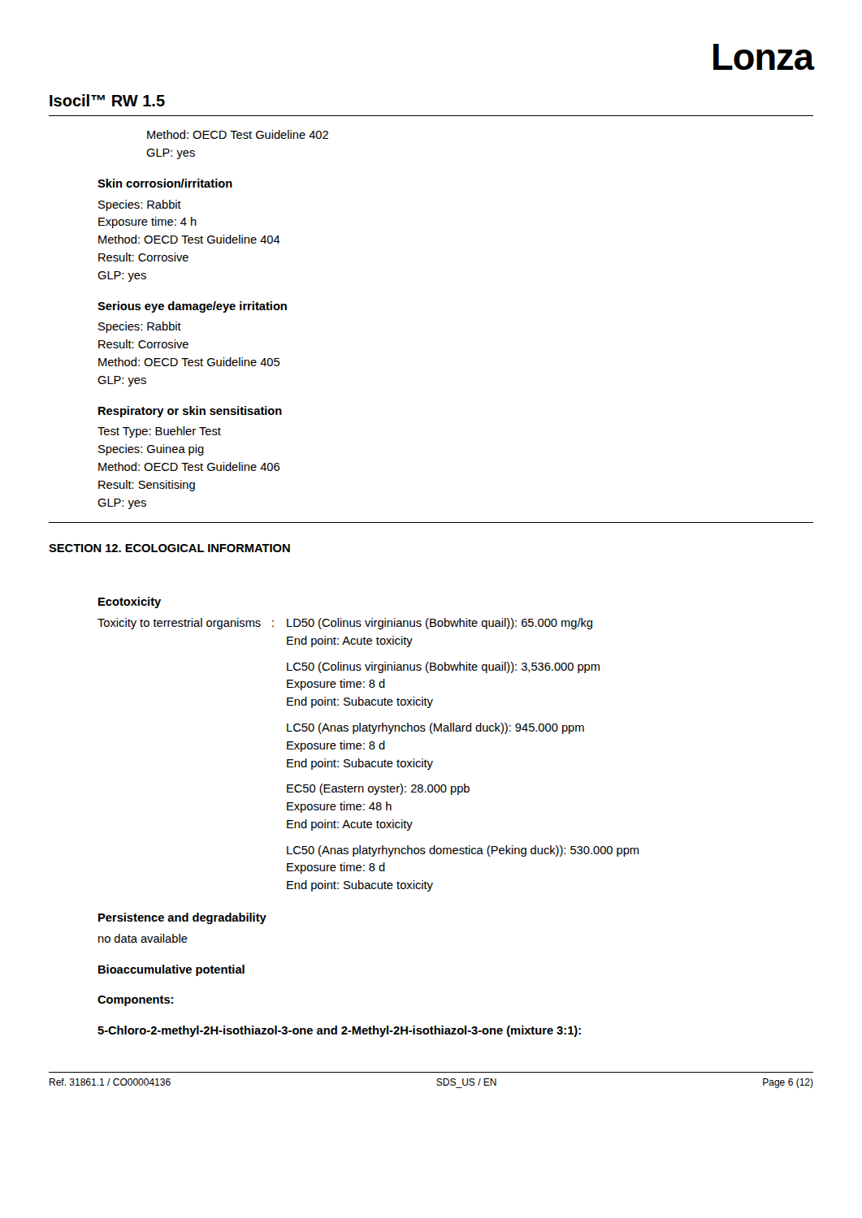Lonza
Isocil™ RW 1.5
Method: OECD Test Guideline 402
GLP: yes
Skin corrosion/irritation
Species: Rabbit
Exposure time: 4 h
Method: OECD Test Guideline 404
Result: Corrosive
GLP: yes
Serious eye damage/eye irritation
Species: Rabbit
Result: Corrosive
Method: OECD Test Guideline 405
GLP: yes
Respiratory or skin sensitisation
Test Type: Buehler Test
Species: Guinea pig
Method: OECD Test Guideline 406
Result: Sensitising
GLP: yes
SECTION 12. ECOLOGICAL INFORMATION
Ecotoxicity
| Toxicity to terrestrial organisms | : | LD50 (Colinus virginianus (Bobwhite quail)): 65.000 mg/kg End point: Acute toxicity LC50 (Colinus virginianus (Bobwhite quail)): 3,536.000 ppm Exposure time: 8 d End point: Subacute toxicity LC50 (Anas platyrhynchos (Mallard duck)): 945.000 ppm Exposure time: 8 d End point: Subacute toxicity EC50 (Eastern oyster): 28.000 ppb Exposure time: 48 h End point: Acute toxicity LC50 (Anas platyrhynchos domestica (Peking duck)): 530.000 ppm Exposure time: 8 d End point: Subacute toxicity |
Persistence and degradability
no data available
Bioaccumulative potential
Components:
5-Chloro-2-methyl-2H-isothiazol-3-one and 2-Methyl-2H-isothiazol-3-one (mixture 3:1):
Ref. 31861.1 / CO00004136 SDS_US / EN Page 6 (12)